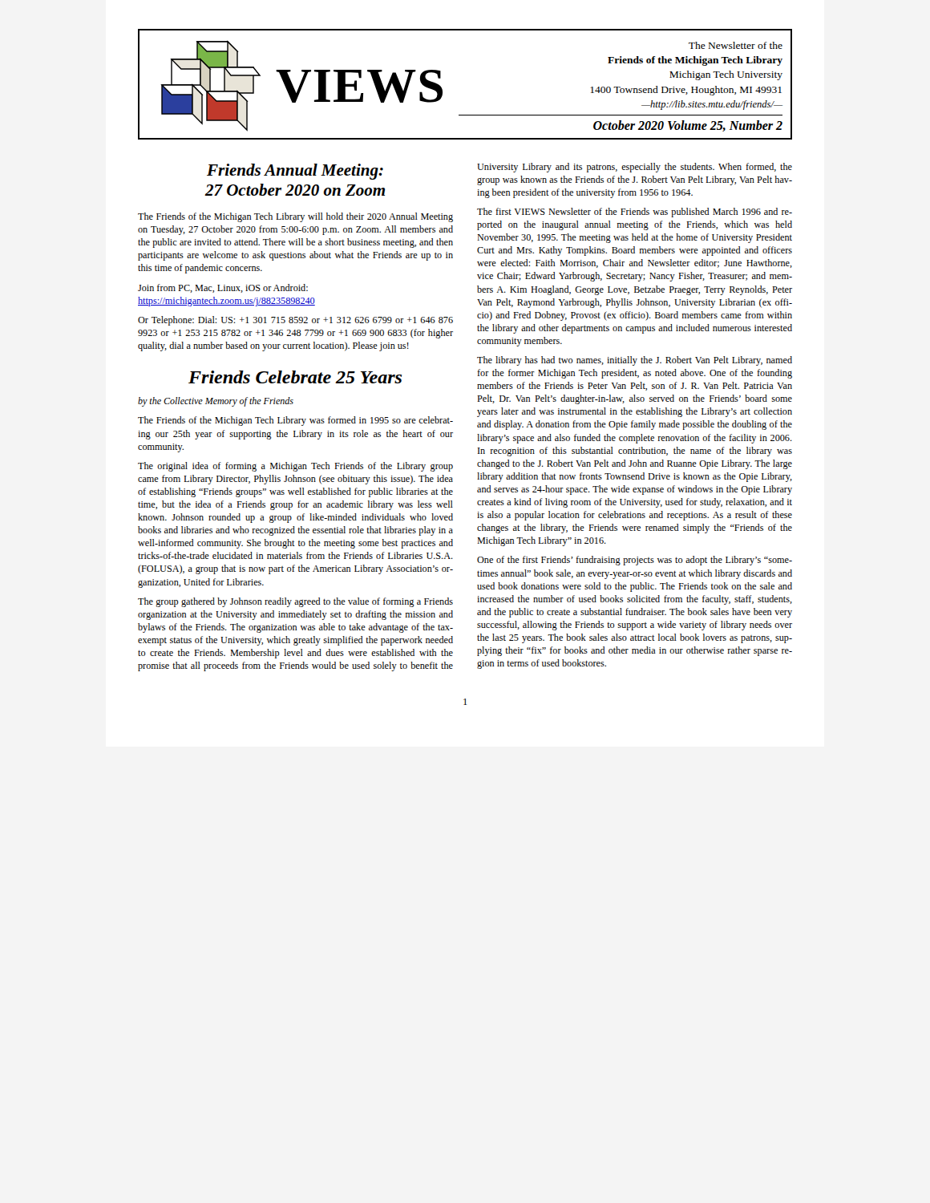VIEWS
The Newsletter of the
Friends of the Michigan Tech Library
Michigan Tech University
1400 Townsend Drive, Houghton, MI 49931
—http://lib.sites.mtu.edu/friends/—
October 2020 Volume 25, Number 2
Friends Annual Meeting:
27 October 2020 on Zoom
The Friends of the Michigan Tech Library will hold their 2020 Annual Meeting on Tuesday, 27 October 2020 from 5:00-6:00 p.m. on Zoom. All members and the public are invited to attend. There will be a short business meeting, and then participants are welcome to ask questions about what the Friends are up to in this time of pandemic concerns.
Join from PC, Mac, Linux, iOS or Android:
https://michigantech.zoom.us/j/88235898240
Or Telephone: Dial: US: +1 301 715 8592 or +1 312 626 6799 or +1 646 876 9923 or +1 253 215 8782 or +1 346 248 7799 or +1 669 900 6833 (for higher quality, dial a number based on your current location). Please join us!
Friends Celebrate 25 Years
by the Collective Memory of the Friends
The Friends of the Michigan Tech Library was formed in 1995 so are celebrating our 25th year of supporting the Library in its role as the heart of our community.
The original idea of forming a Michigan Tech Friends of the Library group came from Library Director, Phyllis Johnson (see obituary this issue). The idea of establishing “Friends groups” was well established for public libraries at the time, but the idea of a Friends group for an academic library was less well known. Johnson rounded up a group of like-minded individuals who loved books and libraries and who recognized the essential role that libraries play in a well-informed community. She brought to the meeting some best practices and tricks-of-the-trade elucidated in materials from the Friends of Libraries U.S.A. (FOLUSA), a group that is now part of the American Library Association’s organization, United for Libraries.
The group gathered by Johnson readily agreed to the value of forming a Friends organization at the University and immediately set to drafting the mission and bylaws of the Friends. The organization was able to take advantage of the tax-exempt status of the University, which greatly simplified the paperwork needed to create the Friends. Membership level and dues were established with the promise that all proceeds from the Friends would be used solely to benefit the University Library and its patrons, especially the students. When formed, the group was known as the Friends of the J. Robert Van Pelt Library, Van Pelt having been president of the university from 1956 to 1964.
The first VIEWS Newsletter of the Friends was published March 1996 and reported on the inaugural annual meeting of the Friends, which was held November 30, 1995. The meeting was held at the home of University President Curt and Mrs. Kathy Tompkins. Board members were appointed and officers were elected: Faith Morrison, Chair and Newsletter editor; June Hawthorne, vice Chair; Edward Yarbrough, Secretary; Nancy Fisher, Treasurer; and members A. Kim Hoagland, George Love, Betzabe Praeger, Terry Reynolds, Peter Van Pelt, Raymond Yarbrough, Phyllis Johnson, University Librarian (ex officio) and Fred Dobney, Provost (ex officio). Board members came from within the library and other departments on campus and included numerous interested community members.
The library has had two names, initially the J. Robert Van Pelt Library, named for the former Michigan Tech president, as noted above. One of the founding members of the Friends is Peter Van Pelt, son of J. R. Van Pelt. Patricia Van Pelt, Dr. Van Pelt’s daughter-in-law, also served on the Friends’ board some years later and was instrumental in the establishing the Library’s art collection and display. A donation from the Opie family made possible the doubling of the library’s space and also funded the complete renovation of the facility in 2006. In recognition of this substantial contribution, the name of the library was changed to the J. Robert Van Pelt and John and Ruanne Opie Library. The large library addition that now fronts Townsend Drive is known as the Opie Library, and serves as 24-hour space. The wide expanse of windows in the Opie Library creates a kind of living room of the University, used for study, relaxation, and it is also a popular location for celebrations and receptions. As a result of these changes at the library, the Friends were renamed simply the “Friends of the Michigan Tech Library” in 2016.
One of the first Friends’ fundraising projects was to adopt the Library’s “sometimes annual” book sale, an every-year-or-so event at which library discards and used book donations were sold to the public. The Friends took on the sale and increased the number of used books solicited from the faculty, staff, students, and the public to create a substantial fundraiser. The book sales have been very successful, allowing the Friends to support a wide variety of library needs over the last 25 years. The book sales also attract local book lovers as patrons, supplying their “fix” for books and other media in our otherwise rather sparse region in terms of used bookstores.
1